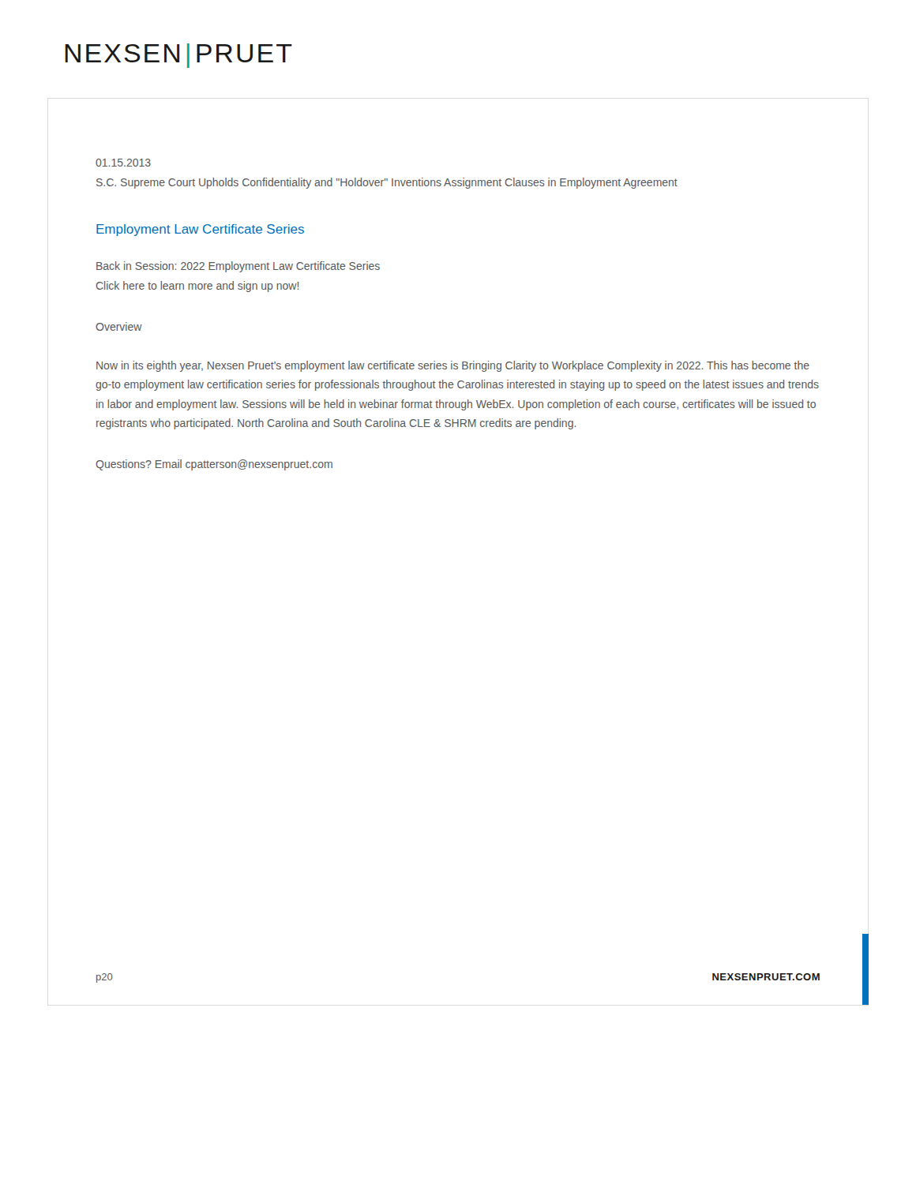NEXSEN|PRUET
01.15.2013
S.C. Supreme Court Upholds Confidentiality and "Holdover" Inventions Assignment Clauses in Employment Agreement
Employment Law Certificate Series
Back in Session: 2022 Employment Law Certificate Series
Click here to learn more and sign up now!
Overview
Now in its eighth year, Nexsen Pruet's employment law certificate series is Bringing Clarity to Workplace Complexity in 2022. This has become the go-to employment law certification series for professionals throughout the Carolinas interested in staying up to speed on the latest issues and trends in labor and employment law. Sessions will be held in webinar format through WebEx. Upon completion of each course, certificates will be issued to registrants who participated. North Carolina and South Carolina CLE & SHRM credits are pending.
Questions? Email cpatterson@nexsenpruet.com
p20 NEXSENPRUET.COM